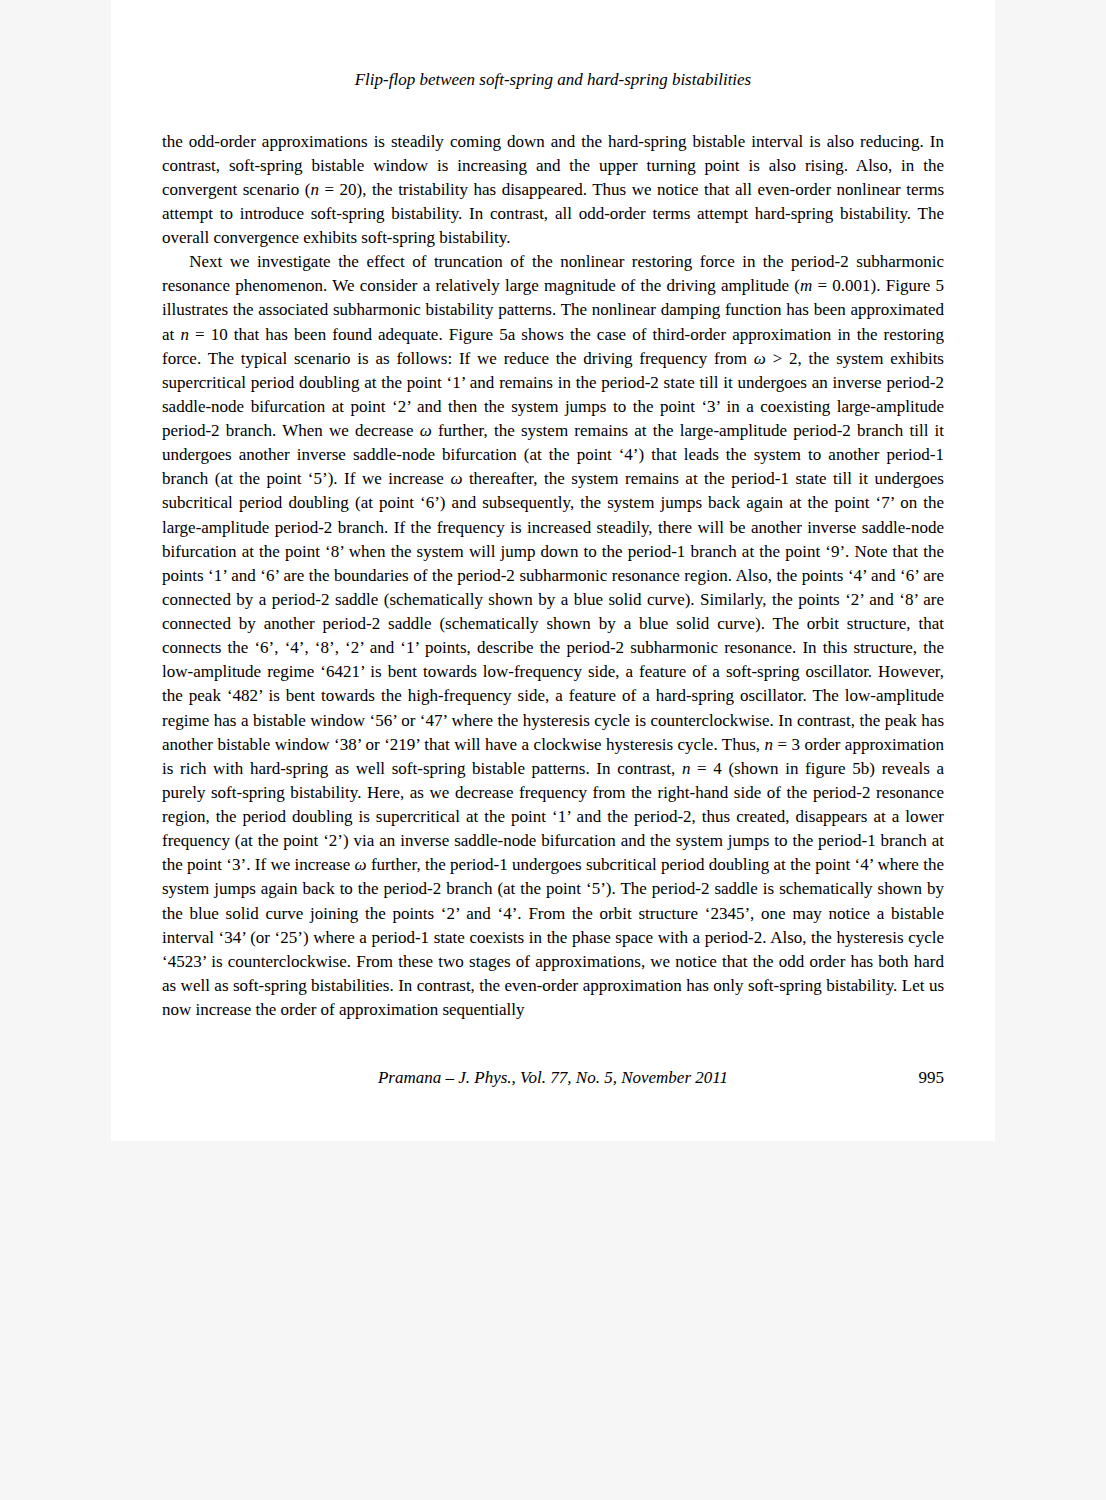Flip-flop between soft-spring and hard-spring bistabilities
the odd-order approximations is steadily coming down and the hard-spring bistable interval is also reducing. In contrast, soft-spring bistable window is increasing and the upper turning point is also rising. Also, in the convergent scenario (n = 20), the tristability has disappeared. Thus we notice that all even-order nonlinear terms attempt to introduce soft-spring bistability. In contrast, all odd-order terms attempt hard-spring bistability. The overall convergence exhibits soft-spring bistability.
Next we investigate the effect of truncation of the nonlinear restoring force in the period-2 subharmonic resonance phenomenon. We consider a relatively large magnitude of the driving amplitude (m = 0.001). Figure 5 illustrates the associated subharmonic bistability patterns. The nonlinear damping function has been approximated at n = 10 that has been found adequate. Figure 5a shows the case of third-order approximation in the restoring force. The typical scenario is as follows: If we reduce the driving frequency from ω > 2, the system exhibits supercritical period doubling at the point ‘1’ and remains in the period-2 state till it undergoes an inverse period-2 saddle-node bifurcation at point ‘2’ and then the system jumps to the point ‘3’ in a coexisting large-amplitude period-2 branch. When we decrease ω further, the system remains at the large-amplitude period-2 branch till it undergoes another inverse saddle-node bifurcation (at the point ‘4’) that leads the system to another period-1 branch (at the point ‘5’). If we increase ω thereafter, the system remains at the period-1 state till it undergoes subcritical period doubling (at point ‘6’) and subsequently, the system jumps back again at the point ‘7’ on the large-amplitude period-2 branch. If the frequency is increased steadily, there will be another inverse saddle-node bifurcation at the point ‘8’ when the system will jump down to the period-1 branch at the point ‘9’. Note that the points ‘1’ and ‘6’ are the boundaries of the period-2 subharmonic resonance region. Also, the points ‘4’ and ‘6’ are connected by a period-2 saddle (schematically shown by a blue solid curve). Similarly, the points ‘2’ and ‘8’ are connected by another period-2 saddle (schematically shown by a blue solid curve). The orbit structure, that connects the ‘6’, ‘4’, ‘8’, ‘2’ and ‘1’ points, describe the period-2 subharmonic resonance. In this structure, the low-amplitude regime ‘6421’ is bent towards low-frequency side, a feature of a soft-spring oscillator. However, the peak ‘482’ is bent towards the high-frequency side, a feature of a hard-spring oscillator. The low-amplitude regime has a bistable window ‘56’ or ‘47’ where the hysteresis cycle is counterclockwise. In contrast, the peak has another bistable window ‘38’ or ‘219’ that will have a clockwise hysteresis cycle. Thus, n = 3 order approximation is rich with hard-spring as well soft-spring bistable patterns. In contrast, n = 4 (shown in figure 5b) reveals a purely soft-spring bistability. Here, as we decrease frequency from the right-hand side of the period-2 resonance region, the period doubling is supercritical at the point ‘1’ and the period-2, thus created, disappears at a lower frequency (at the point ‘2’) via an inverse saddle-node bifurcation and the system jumps to the period-1 branch at the point ‘3’. If we increase ω further, the period-1 undergoes subcritical period doubling at the point ‘4’ where the system jumps again back to the period-2 branch (at the point ‘5’). The period-2 saddle is schematically shown by the blue solid curve joining the points ‘2’ and ‘4’. From the orbit structure ‘2345’, one may notice a bistable interval ‘34’ (or ‘25’) where a period-1 state coexists in the phase space with a period-2. Also, the hysteresis cycle ‘4523’ is counterclockwise. From these two stages of approximations, we notice that the odd order has both hard as well as soft-spring bistabilities. In contrast, the even-order approximation has only soft-spring bistability. Let us now increase the order of approximation sequentially
Pramana – J. Phys., Vol. 77, No. 5, November 2011 995